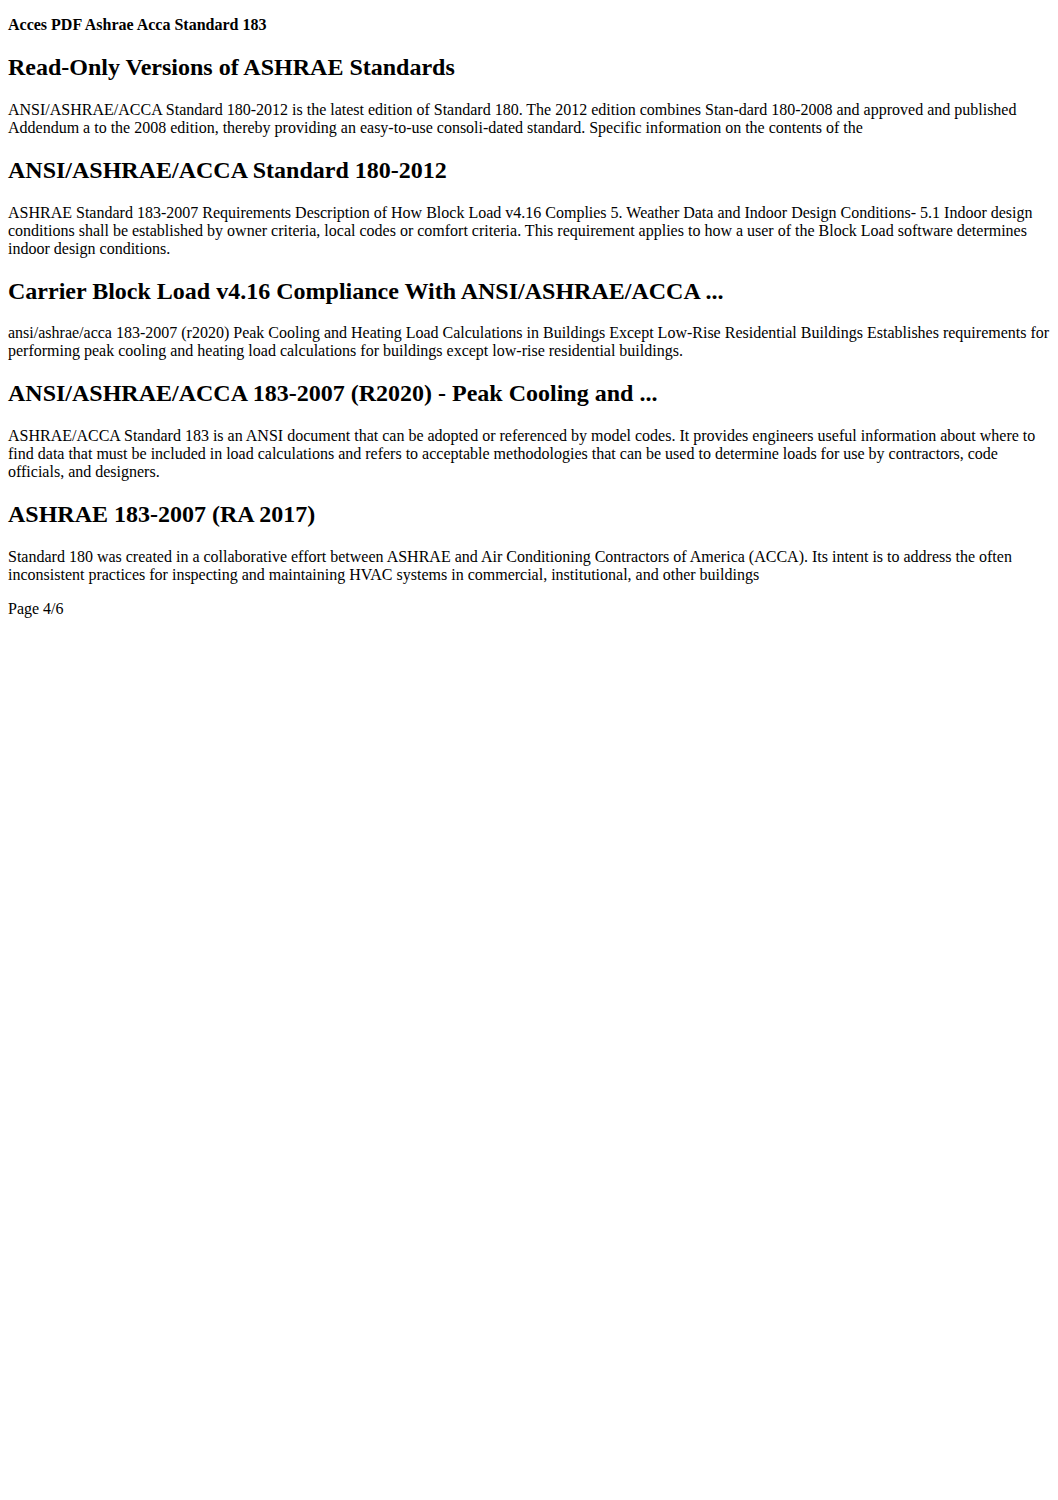Acces PDF Ashrae Acca Standard 183
Read-Only Versions of ASHRAE Standards
ANSI/ASHRAE/ACCA Standard 180-2012 is the latest edition of Standard 180. The 2012 edition combines Stan-dard 180-2008 and approved and published Addendum a to the 2008 edition, thereby providing an easy-to-use consoli-dated standard. Specific information on the contents of the
ANSI/ASHRAE/ACCA Standard 180-2012
ASHRAE Standard 183-2007 Requirements Description of How Block Load v4.16 Complies 5. Weather Data and Indoor Design Conditions- 5.1 Indoor design conditions shall be established by owner criteria, local codes or comfort criteria. This requirement applies to how a user of the Block Load software determines indoor design conditions.
Carrier Block Load v4.16 Compliance With ANSI/ASHRAE/ACCA ...
ansi/ashrae/acca 183-2007 (r2020) Peak Cooling and Heating Load Calculations in Buildings Except Low-Rise Residential Buildings Establishes requirements for performing peak cooling and heating load calculations for buildings except low-rise residential buildings.
ANSI/ASHRAE/ACCA 183-2007 (R2020) - Peak Cooling and ...
ASHRAE/ACCA Standard 183 is an ANSI document that can be adopted or referenced by model codes. It provides engineers useful information about where to find data that must be included in load calculations and refers to acceptable methodologies that can be used to determine loads for use by contractors, code officials, and designers.
ASHRAE 183-2007 (RA 2017)
Standard 180 was created in a collaborative effort between ASHRAE and Air Conditioning Contractors of America (ACCA). Its intent is to address the often inconsistent practices for inspecting and maintaining HVAC systems in commercial, institutional, and other buildings
Page 4/6